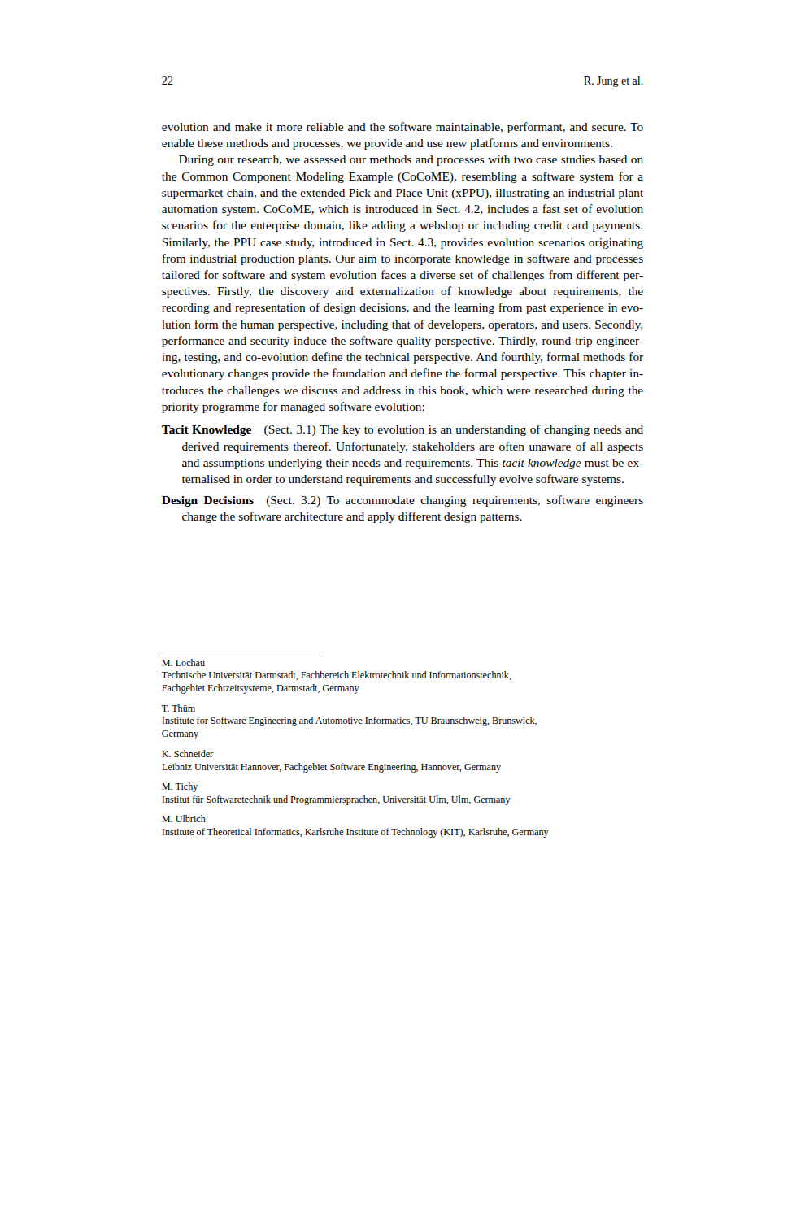22 R. Jung et al.
evolution and make it more reliable and the software maintainable, performant, and secure. To enable these methods and processes, we provide and use new platforms and environments.
During our research, we assessed our methods and processes with two case studies based on the Common Component Modeling Example (CoCoME), resembling a software system for a supermarket chain, and the extended Pick and Place Unit (xPPU), illustrating an industrial plant automation system. CoCoME, which is introduced in Sect. 4.2, includes a fast set of evolution scenarios for the enterprise domain, like adding a webshop or including credit card payments. Similarly, the PPU case study, introduced in Sect. 4.3, provides evolution scenarios originating from industrial production plants. Our aim to incorporate knowledge in software and processes tailored for software and system evolution faces a diverse set of challenges from different perspectives. Firstly, the discovery and externalization of knowledge about requirements, the recording and representation of design decisions, and the learning from past experience in evolution form the human perspective, including that of developers, operators, and users. Secondly, performance and security induce the software quality perspective. Thirdly, round-trip engineering, testing, and co-evolution define the technical perspective. And fourthly, formal methods for evolutionary changes provide the foundation and define the formal perspective. This chapter introduces the challenges we discuss and address in this book, which were researched during the priority programme for managed software evolution:
Tacit Knowledge (Sect. 3.1) The key to evolution is an understanding of changing needs and derived requirements thereof. Unfortunately, stakeholders are often unaware of all aspects and assumptions underlying their needs and requirements. This tacit knowledge must be externalised in order to understand requirements and successfully evolve software systems.
Design Decisions (Sect. 3.2) To accommodate changing requirements, software engineers change the software architecture and apply different design patterns.
M. Lochau
Technische Universität Darmstadt, Fachbereich Elektrotechnik und Informationstechnik,
Fachgebiet Echtzeitsysteme, Darmstadt, Germany
T. Thüm
Institute for Software Engineering and Automotive Informatics, TU Braunschweig, Brunswick,
Germany
K. Schneider
Leibniz Universität Hannover, Fachgebiet Software Engineering, Hannover, Germany
M. Tichy
Institut für Softwaretechnik und Programmiersprachen, Universität Ulm, Ulm, Germany
M. Ulbrich
Institute of Theoretical Informatics, Karlsruhe Institute of Technology (KIT), Karlsruhe, Germany